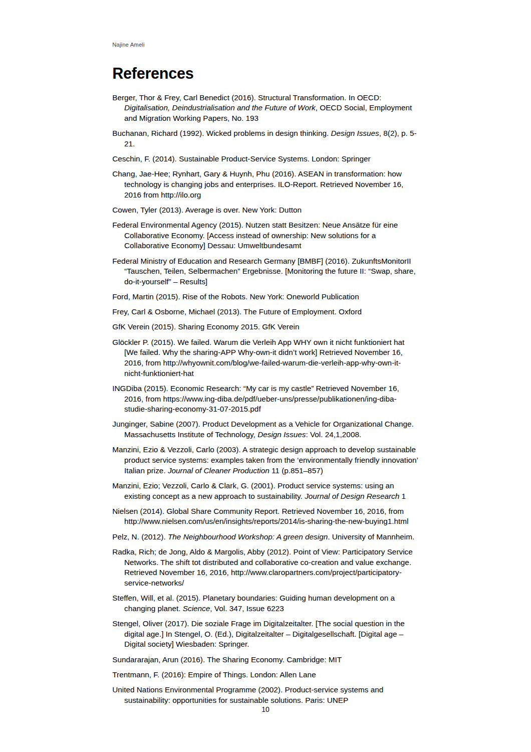Najine Ameli
References
Berger, Thor & Frey, Carl Benedict (2016). Structural Transformation. In OECD: Digitalisation, Deindustrialisation and the Future of Work, OECD Social, Employment and Migration Working Papers, No. 193
Buchanan, Richard (1992). Wicked problems in design thinking. Design Issues, 8(2), p. 5-21.
Ceschin, F. (2014). Sustainable Product-Service Systems. London: Springer
Chang, Jae-Hee; Rynhart, Gary & Huynh, Phu (2016). ASEAN in transformation: how technology is changing jobs and enterprises. ILO-Report. Retrieved November 16, 2016 from http://ilo.org
Cowen, Tyler (2013). Average is over. New York: Dutton
Federal Environmental Agency (2015). Nutzen statt Besitzen: Neue Ansätze für eine Collaborative Economy. [Access instead of ownership: New solutions for a Collaborative Economy] Dessau: Umweltbundesamt
Federal Ministry of Education and Research Germany [BMBF] (2016). ZukunftsMonitorII “Tauschen, Teilen, Selbermachen” Ergebnisse. [Monitoring the future II: “Swap, share, do-it-yourself” – Results]
Ford, Martin (2015). Rise of the Robots. New York: Oneworld Publication
Frey, Carl & Osborne, Michael (2013). The Future of Employment. Oxford
GfK Verein (2015). Sharing Economy 2015. GfK Verein
Glöckler P. (2015). We failed. Warum die Verleih App WHY own it nicht funktioniert hat [We failed. Why the sharing-APP Why-own-it didn’t work] Retrieved November 16, 2016, from http://whyownit.com/blog/we-failed-warum-die-verleih-app-why-own-it-nicht-funktioniert-hat
INGDiba (2015). Economic Research: “My car is my castle” Retrieved November 16, 2016, from https://www.ing-diba.de/pdf/ueber-uns/presse/publikationen/ing-diba-studie-sharing-economy-31-07-2015.pdf
Junginger, Sabine (2007). Product Development as a Vehicle for Organizational Change. Massachusetts Institute of Technology, Design Issues: Vol. 24,1,2008.
Manzini, Ezio & Vezzoli, Carlo (2003). A strategic design approach to develop sustainable product service systems: examples taken from the ‘environmentally friendly innovation’ Italian prize. Journal of Cleaner Production 11 (p.851–857)
Manzini, Ezio; Vezzoli, Carlo & Clark, G. (2001). Product service systems: using an existing concept as a new approach to sustainability. Journal of Design Research 1
Nielsen (2014). Global Share Community Report. Retrieved November 16, 2016, from http://www.nielsen.com/us/en/insights/reports/2014/is-sharing-the-new-buying1.html
Pelz, N. (2012). The Neighbourhood Workshop: A green design. University of Mannheim.
Radka, Rich; de Jong, Aldo & Margolis, Abby (2012). Point of View: Participatory Service Networks. The shift tot distributed and collaborative co-creation and value exchange. Retrieved November 16, 2016, http://www.claropartners.com/project/participatory-service-networks/
Steffen, Will, et al. (2015). Planetary boundaries: Guiding human development on a changing planet. Science, Vol. 347, Issue 6223
Stengel, Oliver (2017). Die soziale Frage im Digitalzeitalter. [The social question in the digital age.] In Stengel, O. (Ed.), Digitalzeitalter – Digitalgesellschaft. [Digital age – Digital society] Wiesbaden: Springer.
Sundararajan, Arun (2016). The Sharing Economy. Cambridge: MIT
Trentmann, F. (2016): Empire of Things. London: Allen Lane
United Nations Environmental Programme (2002). Product-service systems and sustainability: opportunities for sustainable solutions. Paris: UNEP
10